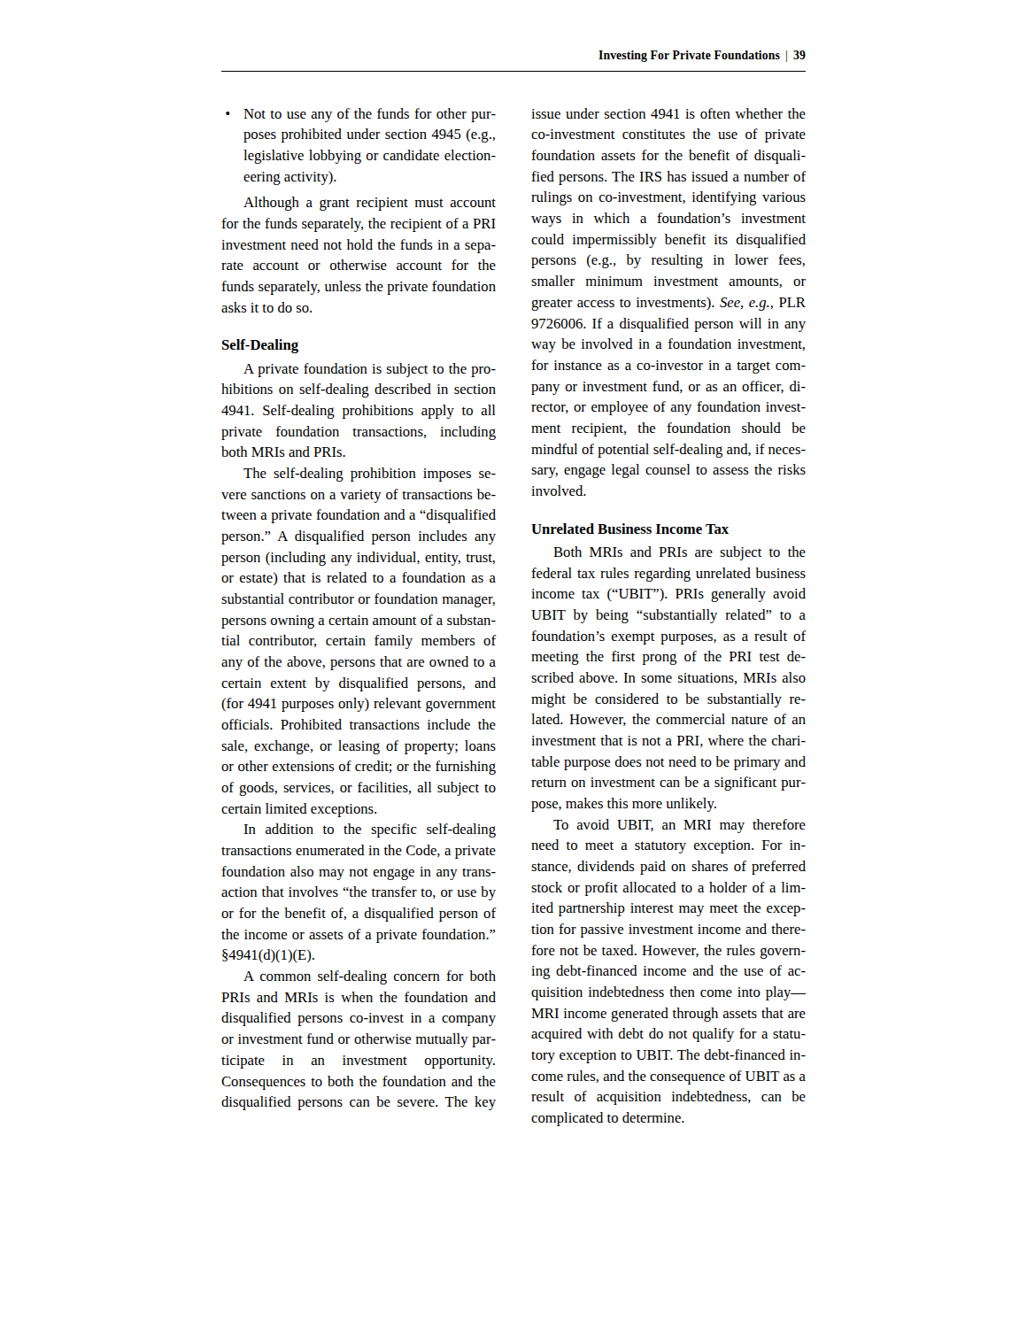Investing For Private Foundations|39
Not to use any of the funds for other purposes prohibited under section 4945 (e.g., legislative lobbying or candidate electioneering activity).
Although a grant recipient must account for the funds separately, the recipient of a PRI investment need not hold the funds in a separate account or otherwise account for the funds separately, unless the private foundation asks it to do so.
Self-Dealing
A private foundation is subject to the prohibitions on self-dealing described in section 4941. Self-dealing prohibitions apply to all private foundation transactions, including both MRIs and PRIs.
The self-dealing prohibition imposes severe sanctions on a variety of transactions between a private foundation and a “disqualified person.” A disqualified person includes any person (including any individual, entity, trust, or estate) that is related to a foundation as a substantial contributor or foundation manager, persons owning a certain amount of a substantial contributor, certain family members of any of the above, persons that are owned to a certain extent by disqualified persons, and (for 4941 purposes only) relevant government officials. Prohibited transactions include the sale, exchange, or leasing of property; loans or other extensions of credit; or the furnishing of goods, services, or facilities, all subject to certain limited exceptions.
In addition to the specific self-dealing transactions enumerated in the Code, a private foundation also may not engage in any transaction that involves “the transfer to, or use by or for the benefit of, a disqualified person of the income or assets of a private foundation.” §4941(d)(1)(E).
A common self-dealing concern for both PRIs and MRIs is when the foundation and disqualified persons co-invest in a company or investment fund or otherwise mutually participate in an investment opportunity. Consequences to both the foundation and the disqualified persons can be severe. The key issue under section 4941 is often whether the co-investment constitutes the use of private foundation assets for the benefit of disqualified persons. The IRS has issued a number of rulings on co-investment, identifying various ways in which a foundation’s investment could impermissibly benefit its disqualified persons (e.g., by resulting in lower fees, smaller minimum investment amounts, or greater access to investments). See, e.g., PLR 9726006. If a disqualified person will in any way be involved in a foundation investment, for instance as a co-investor in a target company or investment fund, or as an officer, director, or employee of any foundation investment recipient, the foundation should be mindful of potential self-dealing and, if necessary, engage legal counsel to assess the risks involved.
Unrelated Business Income Tax
Both MRIs and PRIs are subject to the federal tax rules regarding unrelated business income tax (“UBIT”). PRIs generally avoid UBIT by being “substantially related” to a foundation’s exempt purposes, as a result of meeting the first prong of the PRI test described above. In some situations, MRIs also might be considered to be substantially related. However, the commercial nature of an investment that is not a PRI, where the charitable purpose does not need to be primary and return on investment can be a significant purpose, makes this more unlikely.
To avoid UBIT, an MRI may therefore need to meet a statutory exception. For instance, dividends paid on shares of preferred stock or profit allocated to a holder of a limited partnership interest may meet the exception for passive investment income and therefore not be taxed. However, the rules governing debt-financed income and the use of acquisition indebtedness then come into play—MRI income generated through assets that are acquired with debt do not qualify for a statutory exception to UBIT. The debt-financed income rules, and the consequence of UBIT as a result of acquisition indebtedness, can be complicated to determine.